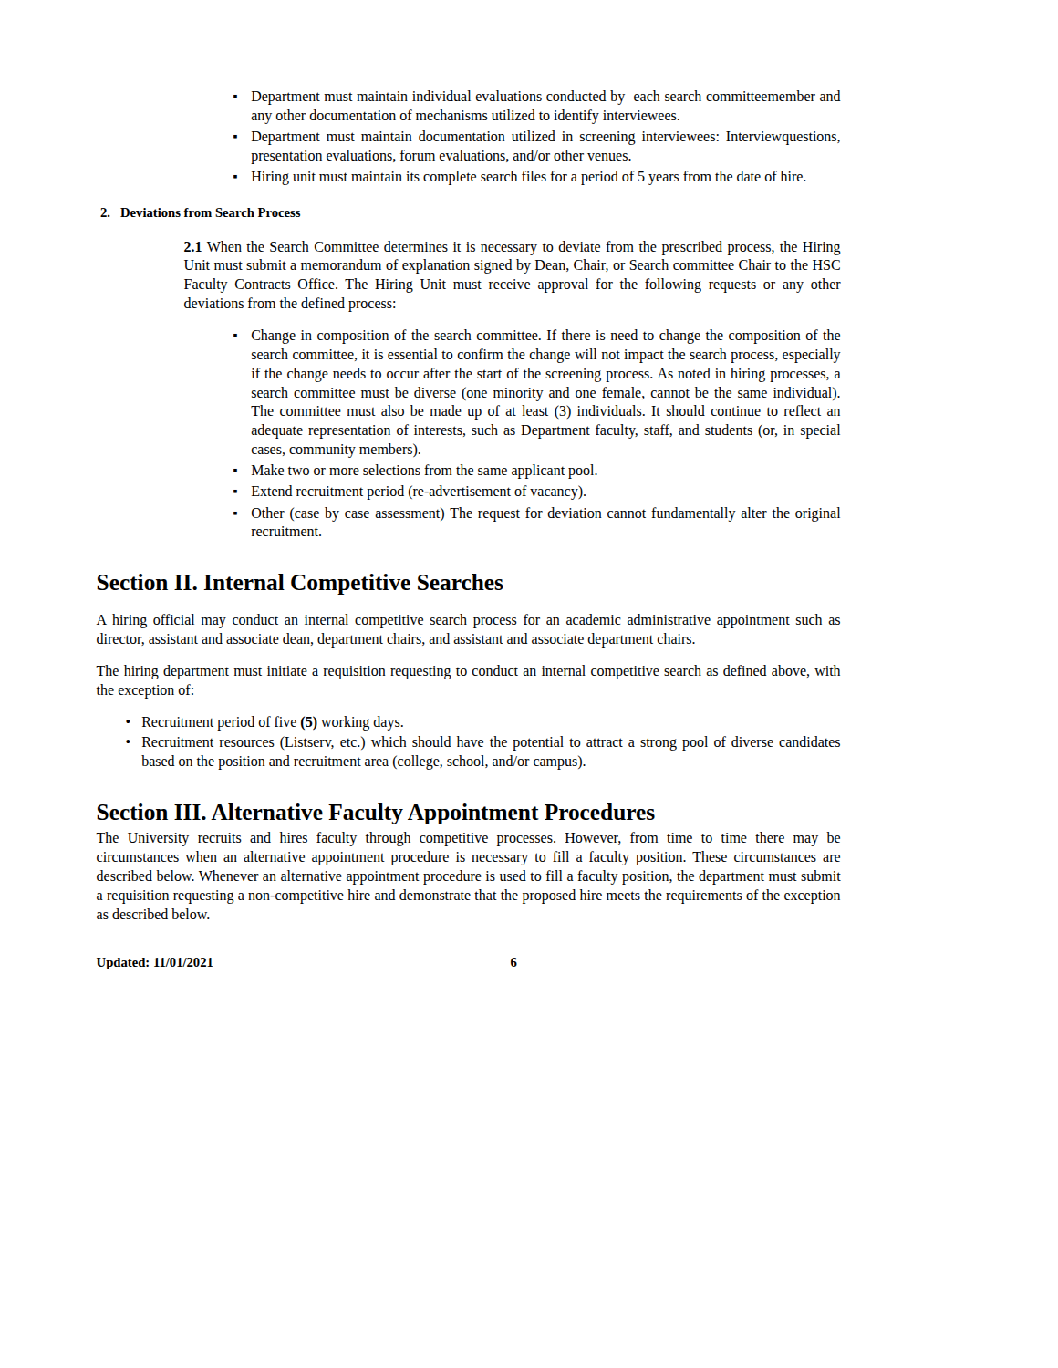Department must maintain individual evaluations conducted by each search committeemember and any other documentation of mechanisms utilized to identify interviewees.
Department must maintain documentation utilized in screening interviewees: Interviewquestions, presentation evaluations, forum evaluations, and/or other venues.
Hiring unit must maintain its complete search files for a period of 5 years from the date of hire.
Deviations from Search Process
2.1 When the Search Committee determines it is necessary to deviate from the prescribed process, the Hiring Unit must submit a memorandum of explanation signed by Dean, Chair, or Search committee Chair to the HSC Faculty Contracts Office. The Hiring Unit must receive approval for the following requests or any other deviations from the defined process:
Change in composition of the search committee. If there is need to change the composition of the search committee, it is essential to confirm the change will not impact the search process, especially if the change needs to occur after the start of the screening process. As noted in hiring processes, a search committee must be diverse (one minority and one female, cannot be the same individual). The committee must also be made up of at least (3) individuals. It should continue to reflect an adequate representation of interests, such as Department faculty, staff, and students (or, in special cases, community members).
Make two or more selections from the same applicant pool.
Extend recruitment period (re-advertisement of vacancy).
Other (case by case assessment) The request for deviation cannot fundamentally alter the original recruitment.
Section II. Internal Competitive Searches
A hiring official may conduct an internal competitive search process for an academic administrative appointment such as director, assistant and associate dean, department chairs, and assistant and associate department chairs.
The hiring department must initiate a requisition requesting to conduct an internal competitive search as defined above, with the exception of:
Recruitment period of five (5) working days.
Recruitment resources (Listserv, etc.) which should have the potential to attract a strong pool of diverse candidates based on the position and recruitment area (college, school, and/or campus).
Section III. Alternative Faculty Appointment Procedures
The University recruits and hires faculty through competitive processes. However, from time to time there may be circumstances when an alternative appointment procedure is necessary to fill a faculty position. These circumstances are described below. Whenever an alternative appointment procedure is used to fill a faculty position, the department must submit a requisition requesting a non-competitive hire and demonstrate that the proposed hire meets the requirements of the exception as described below.
Updated: 11/01/2021 6